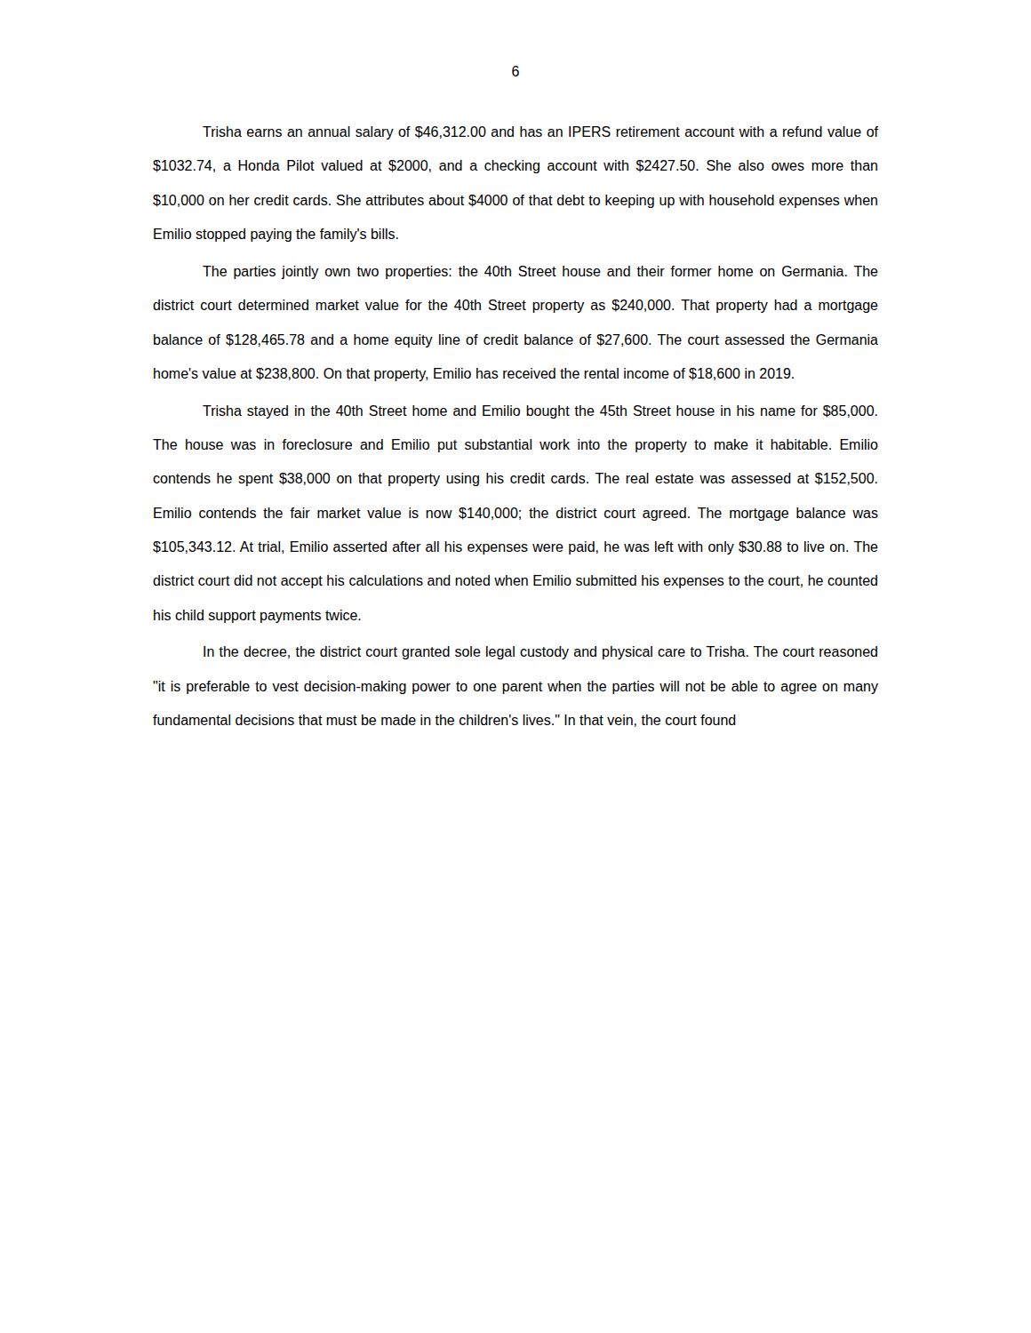6
Trisha earns an annual salary of $46,312.00 and has an IPERS retirement account with a refund value of $1032.74, a Honda Pilot valued at $2000, and a checking account with $2427.50. She also owes more than $10,000 on her credit cards. She attributes about $4000 of that debt to keeping up with household expenses when Emilio stopped paying the family's bills.
The parties jointly own two properties: the 40th Street house and their former home on Germania. The district court determined market value for the 40th Street property as $240,000. That property had a mortgage balance of $128,465.78 and a home equity line of credit balance of $27,600. The court assessed the Germania home's value at $238,800. On that property, Emilio has received the rental income of $18,600 in 2019.
Trisha stayed in the 40th Street home and Emilio bought the 45th Street house in his name for $85,000. The house was in foreclosure and Emilio put substantial work into the property to make it habitable. Emilio contends he spent $38,000 on that property using his credit cards. The real estate was assessed at $152,500. Emilio contends the fair market value is now $140,000; the district court agreed. The mortgage balance was $105,343.12. At trial, Emilio asserted after all his expenses were paid, he was left with only $30.88 to live on. The district court did not accept his calculations and noted when Emilio submitted his expenses to the court, he counted his child support payments twice.
In the decree, the district court granted sole legal custody and physical care to Trisha. The court reasoned "it is preferable to vest decision-making power to one parent when the parties will not be able to agree on many fundamental decisions that must be made in the children's lives." In that vein, the court found